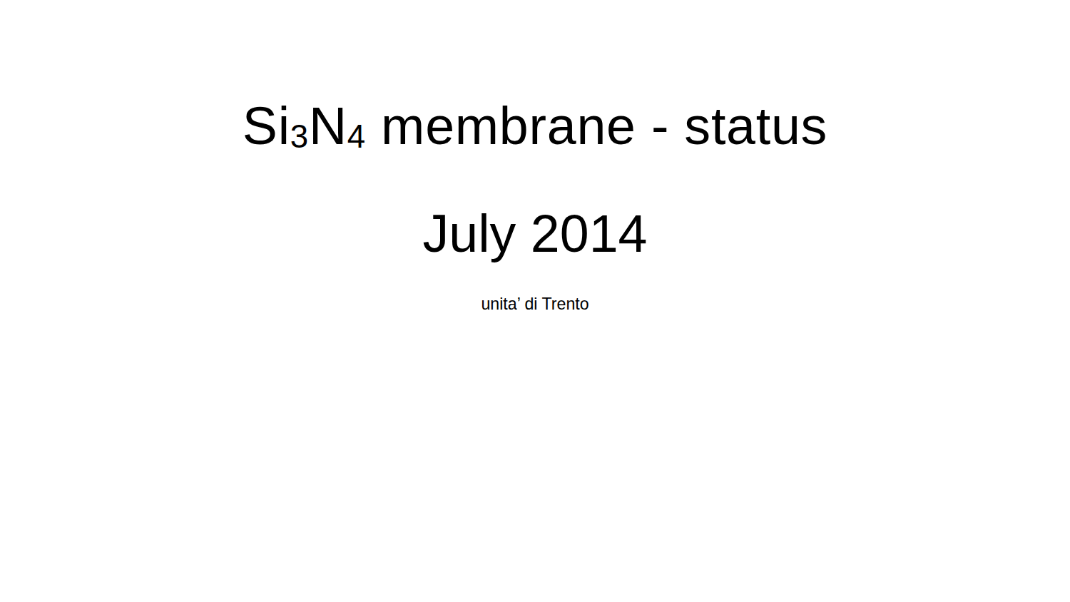Si3N4 membrane - status
July 2014
unita’ di Trento